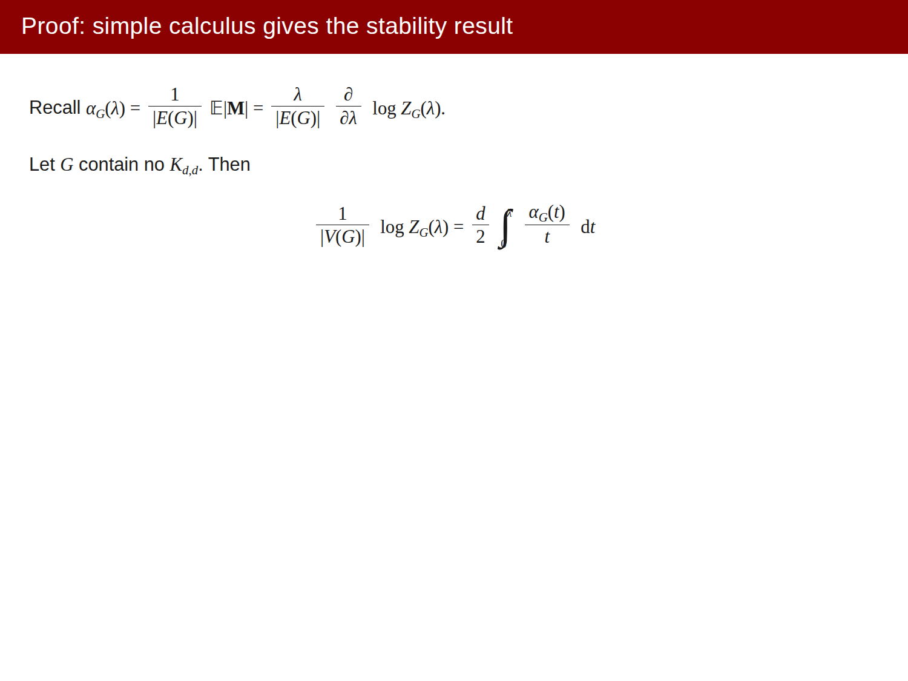Proof: simple calculus gives the stability result
Recall αG(λ) = 1|E(G)| 𝔼|M| = λ|E(G)| ∂∂λ log ZG(λ).
Let G contain no Kd,d. Then
1|V(G)| log ZG(λ) = d 2 λ∫0 αG(t) t dt